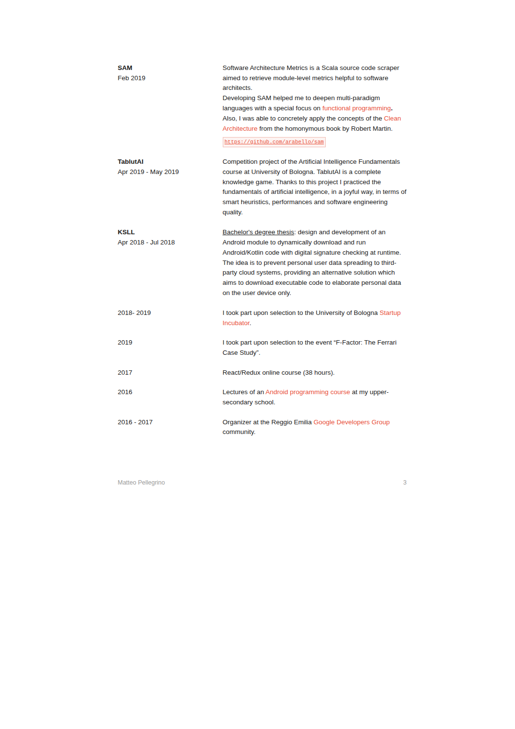| SAM Feb 2019 | Software Architecture Metrics is a Scala source code scraper aimed to retrieve module-level metrics helpful to software architects. Developing SAM helped me to deepen multi-paradigm languages with a special focus on functional programming . Also, I was able to concretely apply the concepts of the Clean Architecture from the homonymous book by Robert Martin. https://github.com/arabello/sam |
| TablutAI Apr 2019 - May 2019 | Competition project of the Artificial Intelligence Fundamentals course at University of Bologna. TablutAI is a complete knowledge game. Thanks to this project I practiced the fundamentals of artificial intelligence, in a joyful way, in terms of smart heuristics, performances and software engineering quality. |
| KSLL Apr 2018 - Jul 2018 | Bachelor's degree thesis : design and development of an Android module to dynamically download and run Android/Kotlin code with digital signature checking at runtime. The idea is to prevent personal user data spreading to third-party cloud systems, providing an alternative solution which aims to download executable code to elaborate personal data on the user device only. |
| 2018- 2019 | I took part upon selection to the University of Bologna Startup Incubator . |
| 2019 | I took part upon selection to the event “F-Factor: The Ferrari Case Study”. |
| 2017 | React/Redux online course (38 hours). |
| 2016 | Lectures of an Android programming course at my upper-secondary school. |
| 2016 - 2017 | Organizer at the Reggio Emilia Google Developers Group community. |
Matteo Pellegrino 3